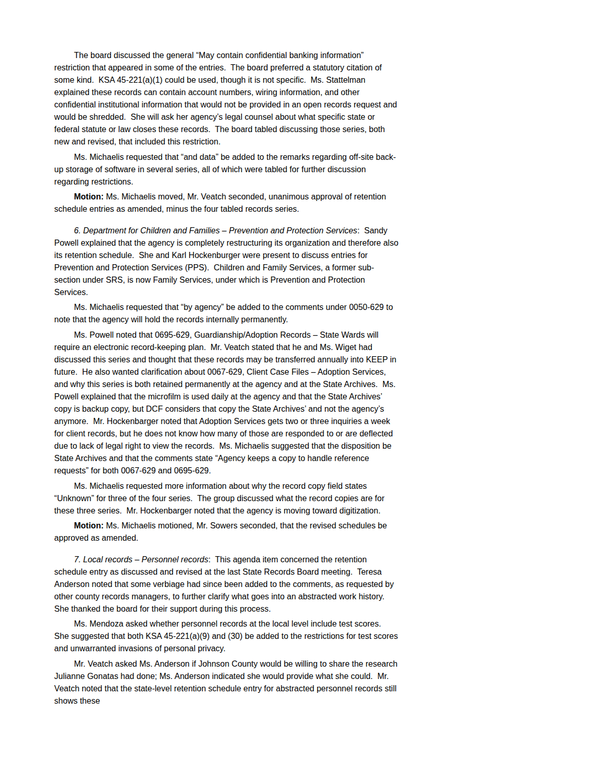The board discussed the general “May contain confidential banking information” restriction that appeared in some of the entries. The board preferred a statutory citation of some kind. KSA 45-221(a)(1) could be used, though it is not specific. Ms. Stattelman explained these records can contain account numbers, wiring information, and other confidential institutional information that would not be provided in an open records request and would be shredded. She will ask her agency’s legal counsel about what specific state or federal statute or law closes these records. The board tabled discussing those series, both new and revised, that included this restriction.
Ms. Michaelis requested that “and data” be added to the remarks regarding off-site back-up storage of software in several series, all of which were tabled for further discussion regarding restrictions.
Motion: Ms. Michaelis moved, Mr. Veatch seconded, unanimous approval of retention schedule entries as amended, minus the four tabled records series.
6. Department for Children and Families – Prevention and Protection Services: Sandy Powell explained that the agency is completely restructuring its organization and therefore also its retention schedule. She and Karl Hockenburger were present to discuss entries for Prevention and Protection Services (PPS). Children and Family Services, a former sub-section under SRS, is now Family Services, under which is Prevention and Protection Services.
Ms. Michaelis requested that “by agency” be added to the comments under 0050-629 to note that the agency will hold the records internally permanently.
Ms. Powell noted that 0695-629, Guardianship/Adoption Records – State Wards will require an electronic record-keeping plan. Mr. Veatch stated that he and Ms. Wiget had discussed this series and thought that these records may be transferred annually into KEEP in future. He also wanted clarification about 0067-629, Client Case Files – Adoption Services, and why this series is both retained permanently at the agency and at the State Archives. Ms. Powell explained that the microfilm is used daily at the agency and that the State Archives’ copy is backup copy, but DCF considers that copy the State Archives’ and not the agency’s anymore. Mr. Hockenbarger noted that Adoption Services gets two or three inquiries a week for client records, but he does not know how many of those are responded to or are deflected due to lack of legal right to view the records. Ms. Michaelis suggested that the disposition be State Archives and that the comments state “Agency keeps a copy to handle reference requests” for both 0067-629 and 0695-629.
Ms. Michaelis requested more information about why the record copy field states “Unknown” for three of the four series. The group discussed what the record copies are for these three series. Mr. Hockenbarger noted that the agency is moving toward digitization.
Motion: Ms. Michaelis motioned, Mr. Sowers seconded, that the revised schedules be approved as amended.
7. Local records – Personnel records: This agenda item concerned the retention schedule entry as discussed and revised at the last State Records Board meeting. Teresa Anderson noted that some verbiage had since been added to the comments, as requested by other county records managers, to further clarify what goes into an abstracted work history. She thanked the board for their support during this process.
Ms. Mendoza asked whether personnel records at the local level include test scores. She suggested that both KSA 45-221(a)(9) and (30) be added to the restrictions for test scores and unwarranted invasions of personal privacy.
Mr. Veatch asked Ms. Anderson if Johnson County would be willing to share the research Julianne Gonatas had done; Ms. Anderson indicated she would provide what she could. Mr. Veatch noted that the state-level retention schedule entry for abstracted personnel records still shows these